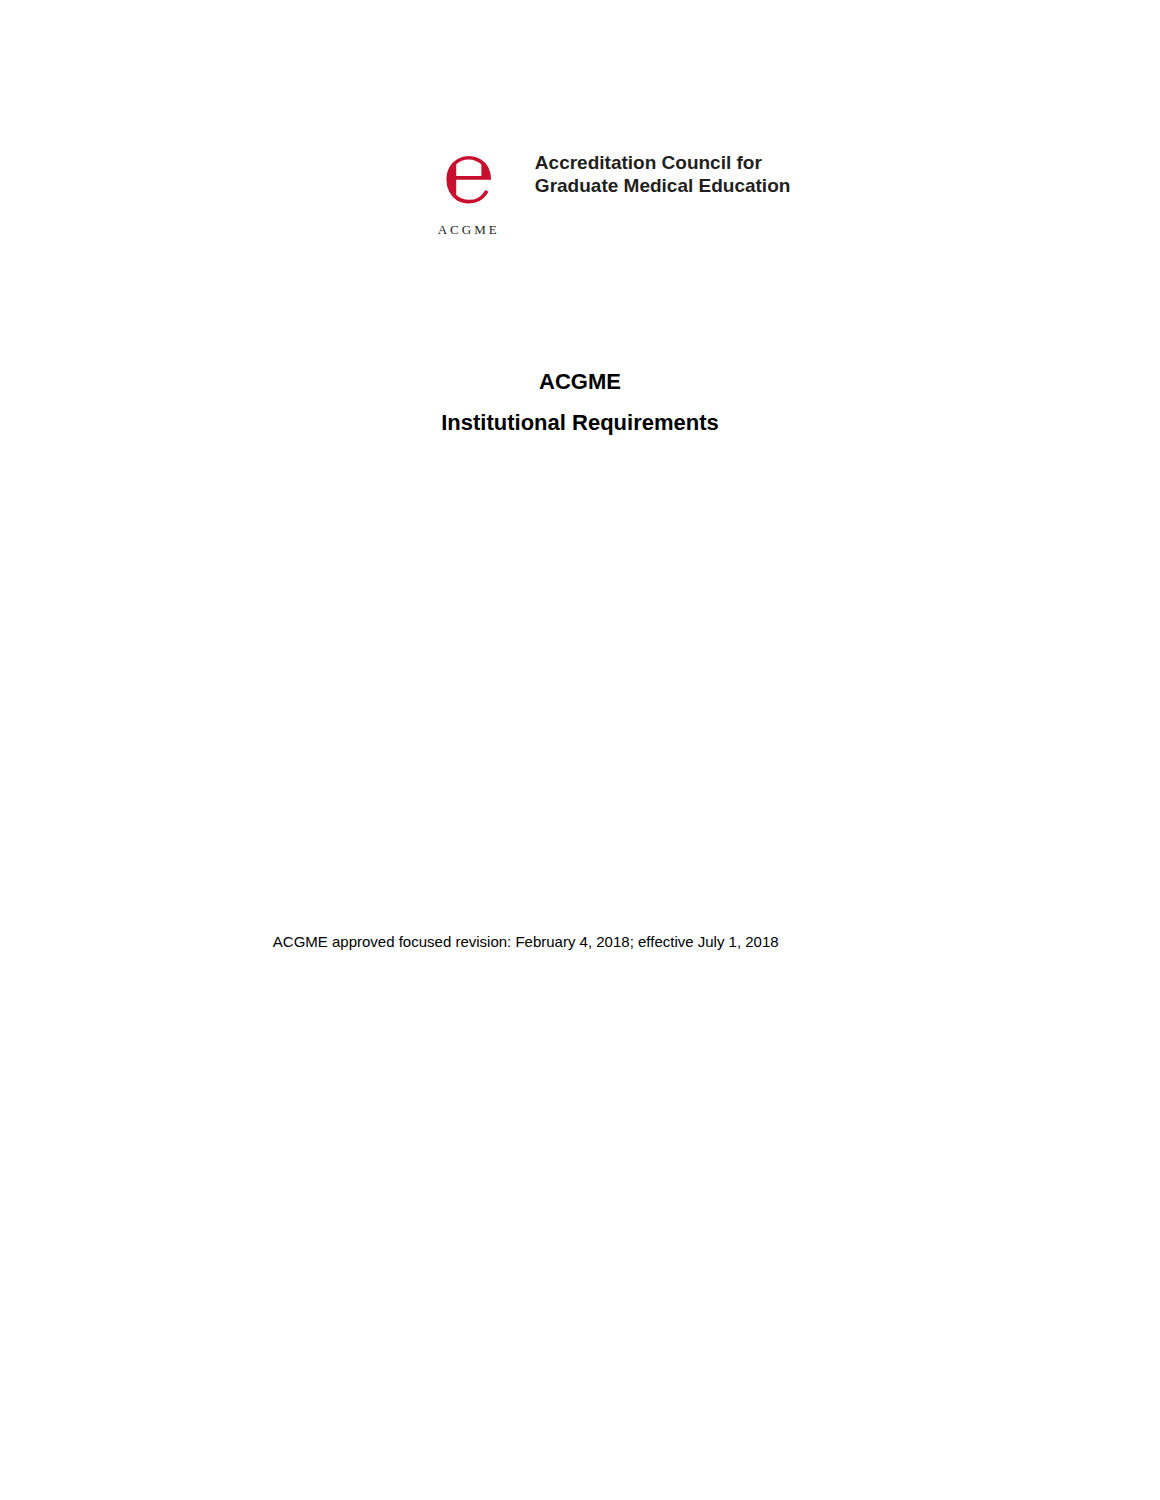℮ ACGME
Accreditation Council for
Graduate Medical Education
ACGME
Institutional Requirements
ACGME approved focused revision: February 4, 2018; effective July 1, 2018